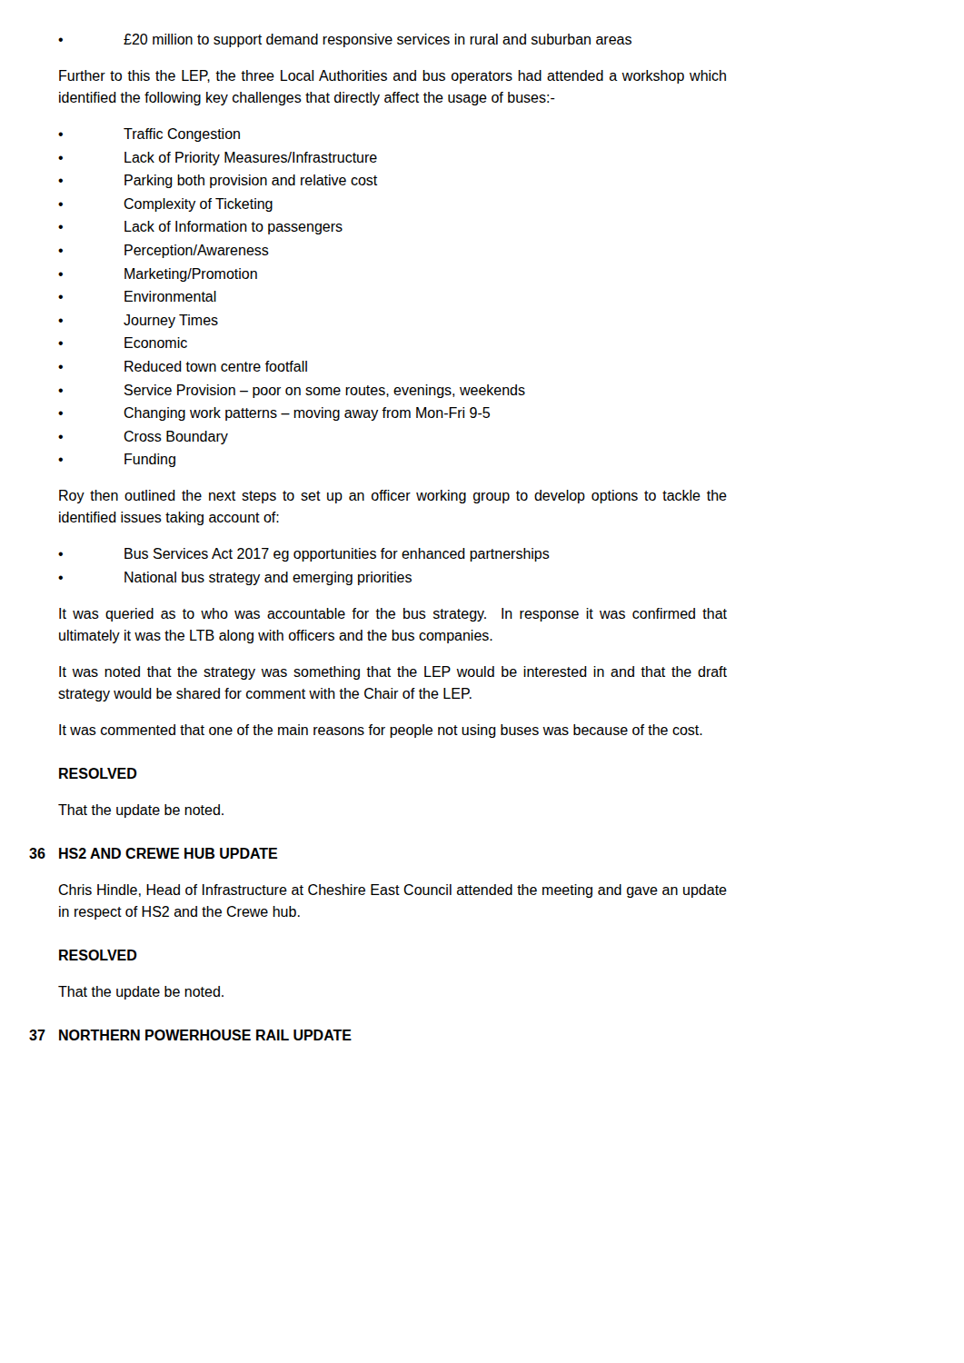• £20 million to support demand responsive services in rural and suburban areas
Further to this the LEP, the three Local Authorities and bus operators had attended a workshop which identified the following key challenges that directly affect the usage of buses:-
•Traffic Congestion
•Lack of Priority Measures/Infrastructure
•Parking both provision and relative cost
•Complexity of Ticketing
•Lack of Information to passengers
•Perception/Awareness
•Marketing/Promotion
•Environmental
•Journey Times
•Economic
•Reduced town centre footfall
•Service Provision – poor on some routes, evenings, weekends
•Changing work patterns – moving away from Mon-Fri 9-5
•Cross Boundary
•Funding
Roy then outlined the next steps to set up an officer working group to develop options to tackle the identified issues taking account of:
•Bus Services Act 2017 eg opportunities for enhanced partnerships
•National bus strategy and emerging priorities
It was queried as to who was accountable for the bus strategy. In response it was confirmed that ultimately it was the LTB along with officers and the bus companies.
It was noted that the strategy was something that the LEP would be interested in and that the draft strategy would be shared for comment with the Chair of the LEP.
It was commented that one of the main reasons for people not using buses was because of the cost.
RESOLVED
That the update be noted.
36 HS2 AND CREWE HUB UPDATE
Chris Hindle, Head of Infrastructure at Cheshire East Council attended the meeting and gave an update in respect of HS2 and the Crewe hub.
RESOLVED
That the update be noted.
37 NORTHERN POWERHOUSE RAIL UPDATE